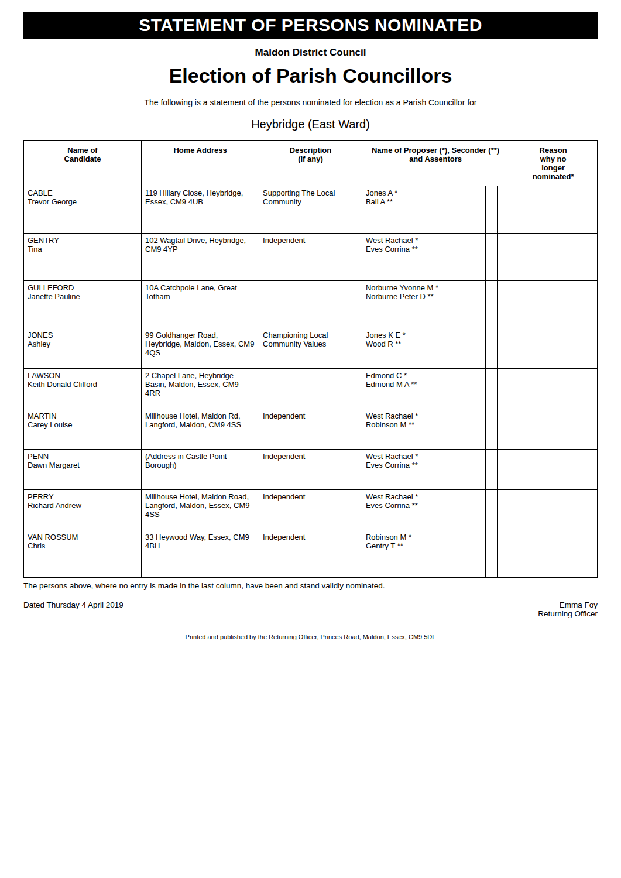STATEMENT OF PERSONS NOMINATED
Maldon District Council
Election of Parish Councillors
The following is a statement of the persons nominated for election as a Parish Councillor for
Heybridge (East Ward)
| Name of Candidate | Home Address | Description (if any) | Name of Proposer (*), Seconder (**) and Assentors | Reason why no longer nominated* |
| --- | --- | --- | --- | --- |
| CABLE Trevor George | 119 Hillary Close, Heybridge, Essex, CM9 4UB | Supporting The Local Community | Jones A * Ball A ** | | | |
| GENTRY Tina | 102 Wagtail Drive, Heybridge, CM9 4YP | Independent | West Rachael * Eves Corrina ** | | | |
| GULLEFORD Janette Pauline | 10A Catchpole Lane, Great Totham | | Norburne Yvonne M * Norburne Peter D ** | | | |
| JONES Ashley | 99 Goldhanger Road, Heybridge, Maldon, Essex, CM9 4QS | Championing Local Community Values | Jones K E * Wood R ** | | | |
| LAWSON Keith Donald Clifford | 2 Chapel Lane, Heybridge Basin, Maldon, Essex, CM9 4RR | | Edmond C * Edmond M A ** | | | |
| MARTIN Carey Louise | Millhouse Hotel, Maldon Rd, Langford, Maldon, CM9 4SS | Independent | West Rachael * Robinson M ** | | | |
| PENN Dawn Margaret | (Address in Castle Point Borough) | Independent | West Rachael * Eves Corrina ** | | | |
| PERRY Richard Andrew | Millhouse Hotel, Maldon Road, Langford, Maldon, Essex, CM9 4SS | Independent | West Rachael * Eves Corrina ** | | | |
| VAN ROSSUM Chris | 33 Heywood Way, Essex, CM9 4BH | Independent | Robinson M * Gentry T ** | | | |
The persons above, where no entry is made in the last column, have been and stand validly nominated.
Dated Thursday 4 April 2019
Emma Foy
Returning Officer
Printed and published by the Returning Officer, Princes Road, Maldon, Essex, CM9 5DL